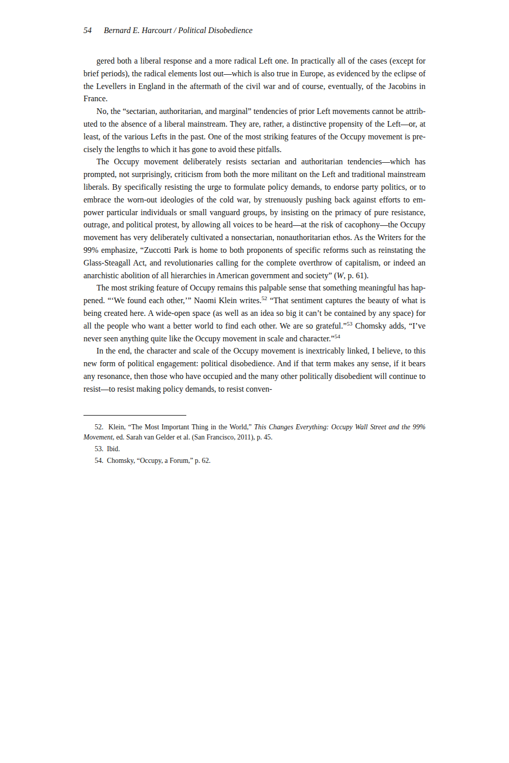54 Bernard E. Harcourt / Political Disobedience
gered both a liberal response and a more radical Left one. In practically all of the cases (except for brief periods), the radical elements lost out—which is also true in Europe, as evidenced by the eclipse of the Levellers in England in the aftermath of the civil war and of course, eventually, of the Jacobins in France.
No, the “sectarian, authoritarian, and marginal” tendencies of prior Left movements cannot be attributed to the absence of a liberal mainstream. They are, rather, a distinctive propensity of the Left—or, at least, of the various Lefts in the past. One of the most striking features of the Occupy movement is precisely the lengths to which it has gone to avoid these pitfalls.
The Occupy movement deliberately resists sectarian and authoritarian tendencies—which has prompted, not surprisingly, criticism from both the more militant on the Left and traditional mainstream liberals. By specifically resisting the urge to formulate policy demands, to endorse party politics, or to embrace the worn-out ideologies of the cold war, by strenuously pushing back against efforts to empower particular individuals or small vanguard groups, by insisting on the primacy of pure resistance, outrage, and political protest, by allowing all voices to be heard—at the risk of cacophony—the Occupy movement has very deliberately cultivated a nonsectarian, nonauthoritarian ethos. As the Writers for the 99% emphasize, “Zuccotti Park is home to both proponents of specific reforms such as reinstating the Glass-Steagall Act, and revolutionaries calling for the complete overthrow of capitalism, or indeed an anarchistic abolition of all hierarchies in American government and society” (W, p. 61).
The most striking feature of Occupy remains this palpable sense that something meaningful has happened. “‘We found each other,’” Naomi Klein writes.52 “That sentiment captures the beauty of what is being created here. A wide-open space (as well as an idea so big it can’t be contained by any space) for all the people who want a better world to find each other. We are so grateful.”53 Chomsky adds, “I’ve never seen anything quite like the Occupy movement in scale and character.”54
In the end, the character and scale of the Occupy movement is inextricably linked, I believe, to this new form of political engagement: political disobedience. And if that term makes any sense, if it bears any resonance, then those who have occupied and the many other politically disobedient will continue to resist—to resist making policy demands, to resist conven-
52. Klein, “The Most Important Thing in the World,” This Changes Everything: Occupy Wall Street and the 99% Movement, ed. Sarah van Gelder et al. (San Francisco, 2011), p. 45.
53. Ibid.
54. Chomsky, “Occupy, a Forum,” p. 62.